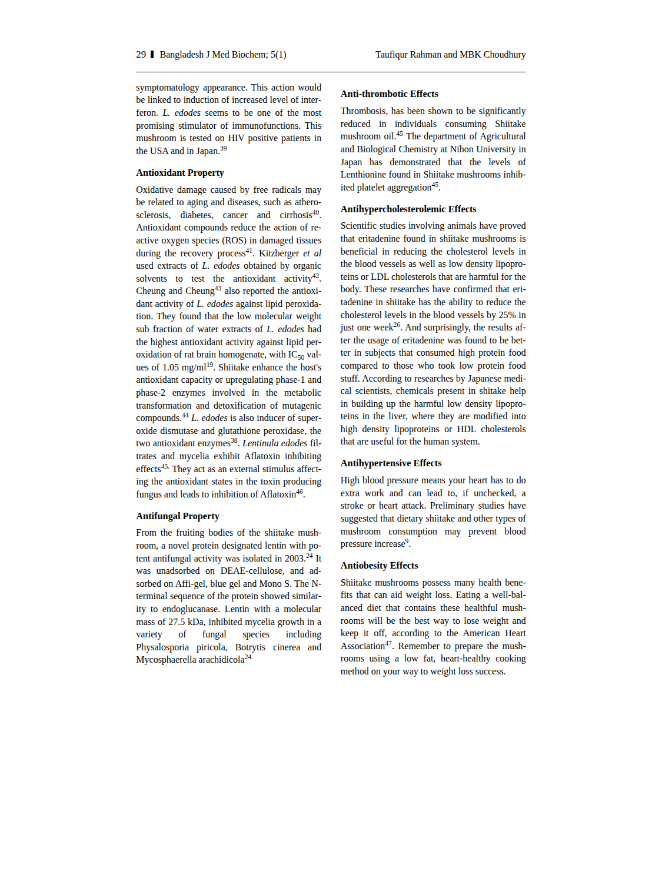29 Bangladesh J Med Biochem; 5(1)
Taufiqur Rahman and MBK Choudhury
symptomatology appearance. This action would be linked to induction of increased level of interferon. L. edodes seems to be one of the most promising stimulator of immunofunctions. This mushroom is tested on HIV positive patients in the USA and in Japan.39
Antioxidant Property
Oxidative damage caused by free radicals may be related to aging and diseases, such as atherosclerosis, diabetes, cancer and cirrhosis40. Antioxidant compounds reduce the action of reactive oxygen species (ROS) in damaged tissues during the recovery process41. Kitzberger et al used extracts of L. edodes obtained by organic solvents to test the antioxidant activity42. Cheung and Cheung43 also reported the antioxidant activity of L. edodes against lipid peroxidation. They found that the low molecular weight sub fraction of water extracts of L. edodes had the highest antioxidant activity against lipid peroxidation of rat brain homogenate, with IC50 values of 1.05 mg/ml19. Shiitake enhance the host's antioxidant capacity or upregulating phase-1 and phase-2 enzymes involved in the metabolic transformation and detoxification of mutagenic compounds.44 L. edodes is also inducer of superoxide dismutase and glutathione peroxidase, the two antioxidant enzymes38. Lentinula edodes filtrates and mycelia exhibit Aflatoxin inhibiting effects45. They act as an external stimulus affecting the antioxidant states in the toxin producing fungus and leads to inhibition of Aflatoxin46.
Antifungal Property
From the fruiting bodies of the shiitake mushroom, a novel protein designated lentin with potent antifungal activity was isolated in 2003.24 It was unadsorbed on DEAE-cellulose, and adsorbed on Affi-gel, blue gel and Mono S. The N-terminal sequence of the protein showed similarity to endoglucanase. Lentin with a molecular mass of 27.5 kDa, inhibited mycelia growth in a variety of fungal species including Physalosporia piricola, Botrytis cinerea and Mycosphaerella arachidicola24.
Anti-thrombotic Effects
Thrombosis, has been shown to be significantly reduced in individuals consuming Shiitake mushroom oil.45 The department of Agricultural and Biological Chemistry at Nihon University in Japan has demonstrated that the levels of Lenthionine found in Shiitake mushrooms inhibited platelet aggregation45.
Antihypercholesterolemic Effects
Scientific studies involving animals have proved that eritadenine found in shiitake mushrooms is beneficial in reducing the cholesterol levels in the blood vessels as well as low density lipoproteins or LDL cholesterols that are harmful for the body. These researches have confirmed that eritadenine in shiitake has the ability to reduce the cholesterol levels in the blood vessels by 25% in just one week26. And surprisingly, the results after the usage of eritadenine was found to be better in subjects that consumed high protein food compared to those who took low protein food stuff. According to researches by Japanese medical scientists, chemicals present in shitake help in building up the harmful low density lipoproteins in the liver, where they are modified into high density lipoproteins or HDL cholesterols that are useful for the human system.
Antihypertensive Effects
High blood pressure means your heart has to do extra work and can lead to, if unchecked, a stroke or heart attack. Preliminary studies have suggested that dietary shiitake and other types of mushroom consumption may prevent blood pressure increase9.
Antiobesity Effects
Shiitake mushrooms possess many health benefits that can aid weight loss. Eating a well-balanced diet that contains these healthful mushrooms will be the best way to lose weight and keep it off, according to the American Heart Association47. Remember to prepare the mushrooms using a low fat, heart-healthy cooking method on your way to weight loss success.